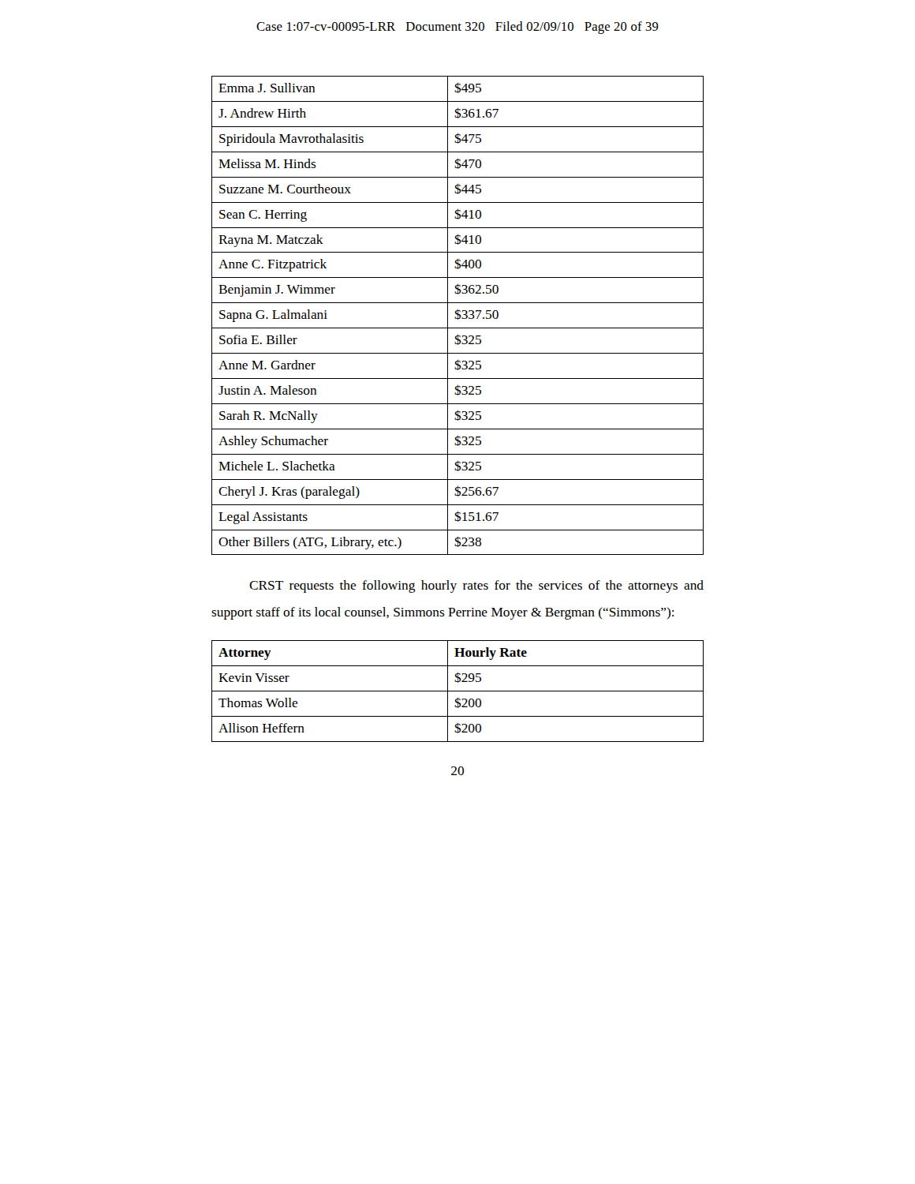Case 1:07-cv-00095-LRR Document 320 Filed 02/09/10 Page 20 of 39
| Emma J. Sullivan | $495 |
| J. Andrew Hirth | $361.67 |
| Spiridoula Mavrothalasitis | $475 |
| Melissa M. Hinds | $470 |
| Suzzane M. Courtheoux | $445 |
| Sean C. Herring | $410 |
| Rayna M. Matczak | $410 |
| Anne C. Fitzpatrick | $400 |
| Benjamin J. Wimmer | $362.50 |
| Sapna G. Lalmalani | $337.50 |
| Sofia E. Biller | $325 |
| Anne M. Gardner | $325 |
| Justin A. Maleson | $325 |
| Sarah R. McNally | $325 |
| Ashley Schumacher | $325 |
| Michele L. Slachetka | $325 |
| Cheryl J. Kras (paralegal) | $256.67 |
| Legal Assistants | $151.67 |
| Other Billers (ATG, Library, etc.) | $238 |
CRST requests the following hourly rates for the services of the attorneys and support staff of its local counsel, Simmons Perrine Moyer & Bergman (“Simmons”):
| Attorney | Hourly Rate |
| --- | --- |
| Kevin Visser | $295 |
| Thomas Wolle | $200 |
| Allison Heffern | $200 |
20